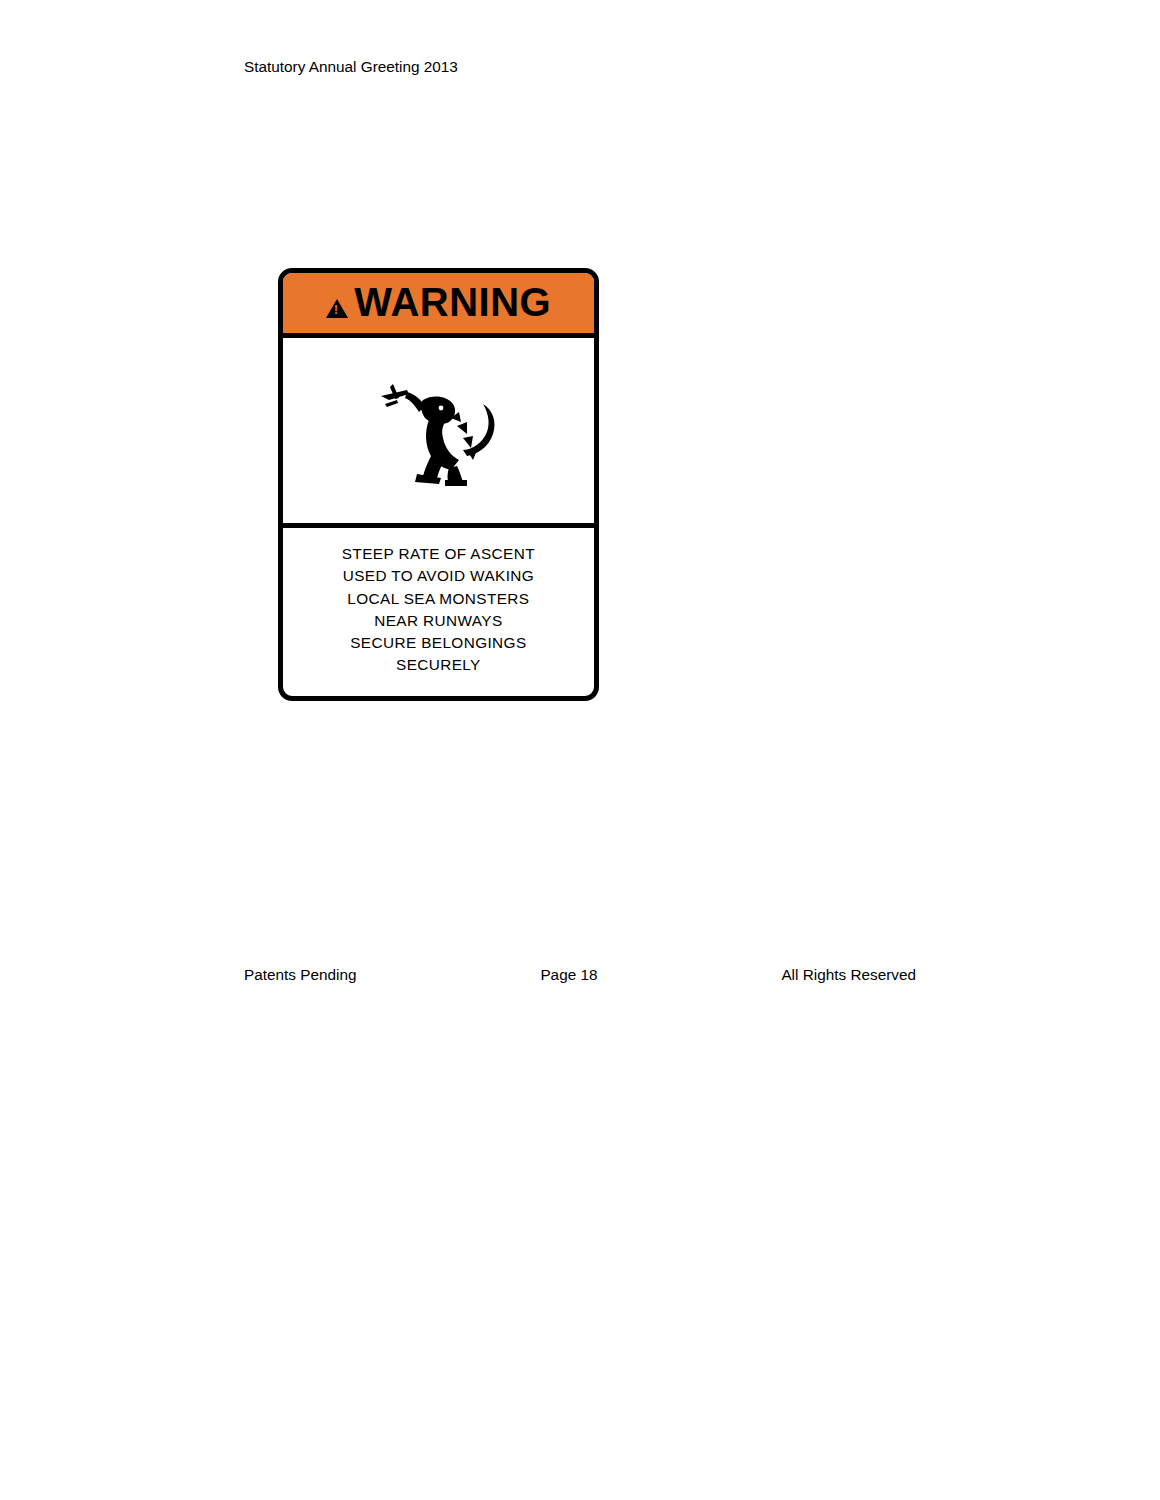Statutory Annual Greeting 2013
WARNING
Steep rate of ascent
used to avoid waking
local sea monsters
near runways
Secure belongings
securely
Patents Pending
Page 18
All Rights Reserved